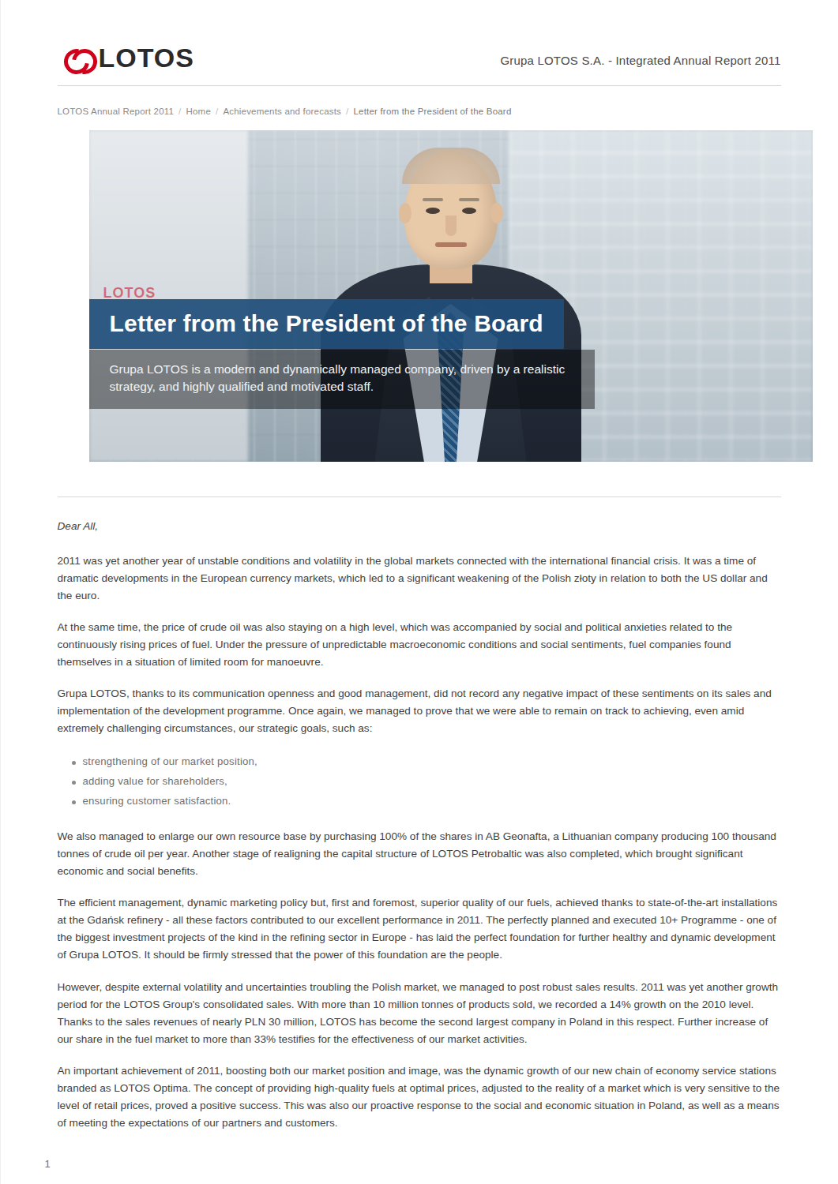LOTOS
Grupa LOTOS S.A. - Integrated Annual Report 2011
LOTOS Annual Report 2011/Home/Achievements and forecasts/Letter from the President of the Board
LOTOS
Letter from the President of the Board
Grupa LOTOS is a modern and dynamically managed company, driven by a realistic strategy, and highly qualified and motivated staff.
Dear All,
2011 was yet another year of unstable conditions and volatility in the global markets connected with the international financial crisis. It was a time of dramatic developments in the European currency markets, which led to a significant weakening of the Polish złoty in relation to both the US dollar and the euro.
At the same time, the price of crude oil was also staying on a high level, which was accompanied by social and political anxieties related to the continuously rising prices of fuel. Under the pressure of unpredictable macroeconomic conditions and social sentiments, fuel companies found themselves in a situation of limited room for manoeuvre.
Grupa LOTOS, thanks to its communication openness and good management, did not record any negative impact of these sentiments on its sales and implementation of the development programme. Once again, we managed to prove that we were able to remain on track to achieving, even amid extremely challenging circumstances, our strategic goals, such as:
strengthening of our market position,
adding value for shareholders,
ensuring customer satisfaction.
We also managed to enlarge our own resource base by purchasing 100% of the shares in AB Geonafta, a Lithuanian company producing 100 thousand tonnes of crude oil per year. Another stage of realigning the capital structure of LOTOS Petrobaltic was also completed, which brought significant economic and social benefits.
The efficient management, dynamic marketing policy but, first and foremost, superior quality of our fuels, achieved thanks to state-of-the-art installations at the Gdańsk refinery - all these factors contributed to our excellent performance in 2011. The perfectly planned and executed 10+ Programme - one of the biggest investment projects of the kind in the refining sector in Europe - has laid the perfect foundation for further healthy and dynamic development of Grupa LOTOS. It should be firmly stressed that the power of this foundation are the people.
However, despite external volatility and uncertainties troubling the Polish market, we managed to post robust sales results. 2011 was yet another growth period for the LOTOS Group's consolidated sales. With more than 10 million tonnes of products sold, we recorded a 14% growth on the 2010 level. Thanks to the sales revenues of nearly PLN 30 million, LOTOS has become the second largest company in Poland in this respect. Further increase of our share in the fuel market to more than 33% testifies for the effectiveness of our market activities.
An important achievement of 2011, boosting both our market position and image, was the dynamic growth of our new chain of economy service stations branded as LOTOS Optima. The concept of providing high-quality fuels at optimal prices, adjusted to the reality of a market which is very sensitive to the level of retail prices, proved a positive success. This was also our proactive response to the social and economic situation in Poland, as well as a means of meeting the expectations of our partners and customers.
1